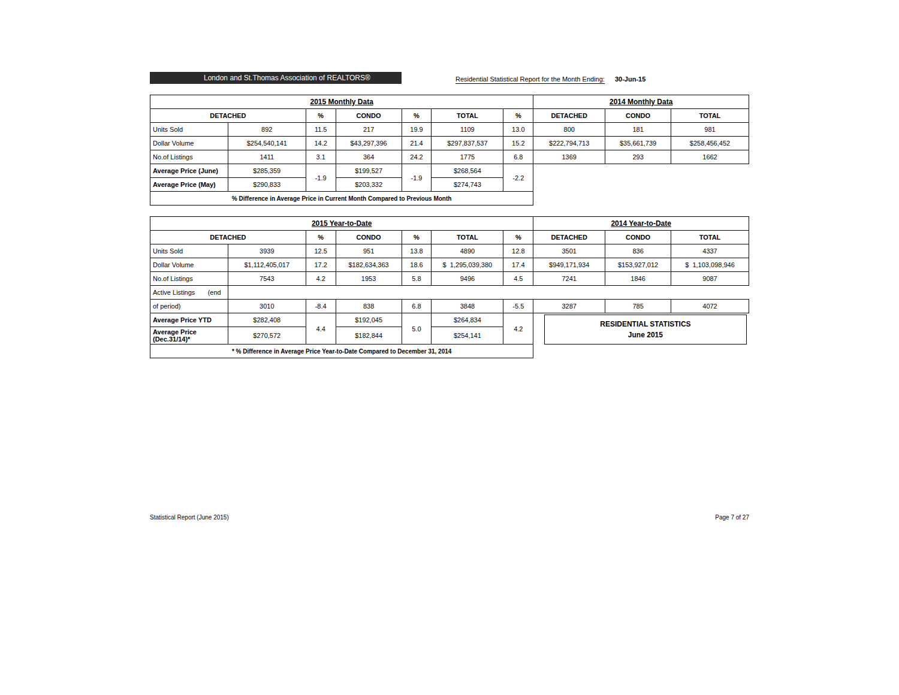London and St.Thomas Association of REALTORS®
Residential Statistical Report for the Month Ending: 30-Jun-15
| 2015 Monthly Data | 2014 Monthly Data |
| DETACHED | % | CONDO | % | TOTAL | % | DETACHED | CONDO | TOTAL |
| Units Sold | 892 | 11.5 | 217 | 19.9 | 1109 | 13.0 | 800 | 181 | 981 |
| Dollar Volume | $254,540,141 | 14.2 | $43,297,396 | 21.4 | $297,837,537 | 15.2 | $222,794,713 | $35,661,739 | $258,456,452 |
| No.of Listings | 1411 | 3.1 | 364 | 24.2 | 1775 | 6.8 | 1369 | 293 | 1662 |
| Average Price (June) | $285,359 | -1.9 | $199,527 | -1.9 | $268,564 | -2.2 | | | |
| Average Price (May) | $290,833 | $203,332 | $274,743 | | | |
| % Difference in Average Price in Current Month Compared to Previous Month | | | |
| 2015 Year-to-Date | 2014 Year-to-Date |
| DETACHED | % | CONDO | % | TOTAL | % | DETACHED | CONDO | TOTAL |
| Units Sold | 3939 | 12.5 | 951 | 13.8 | 4890 | 12.8 | 3501 | 836 | 4337 |
| Dollar Volume | $1,112,405,017 | 17.2 | $182,634,363 | 18.6 | $ 1,295,039,380 | 17.4 | $949,171,934 | $153,927,012 | $ 1,103,098,946 |
| No.of Listings | 7543 | 4.2 | 1953 | 5.8 | 9496 | 4.5 | 7241 | 1846 | 9087 |
| Active Listings (end | | | | | | | | | |
| of period) | 3010 | -8.4 | 838 | 6.8 | 3848 | -5.5 | 3287 | 785 | 4072 |
| Average Price YTD | $282,408 | 4.4 | $192,045 | 5.0 | $264,834 | 4.2 | RESIDENTIAL STATISTICS June 2015 |
| Average Price (Dec.31/14)* | $270,572 | $182,844 | $254,141 |
| * % Difference in Average Price Year-to-Date Compared to December 31, 2014 |
Statistical Report (June 2015)
Page 7 of 27